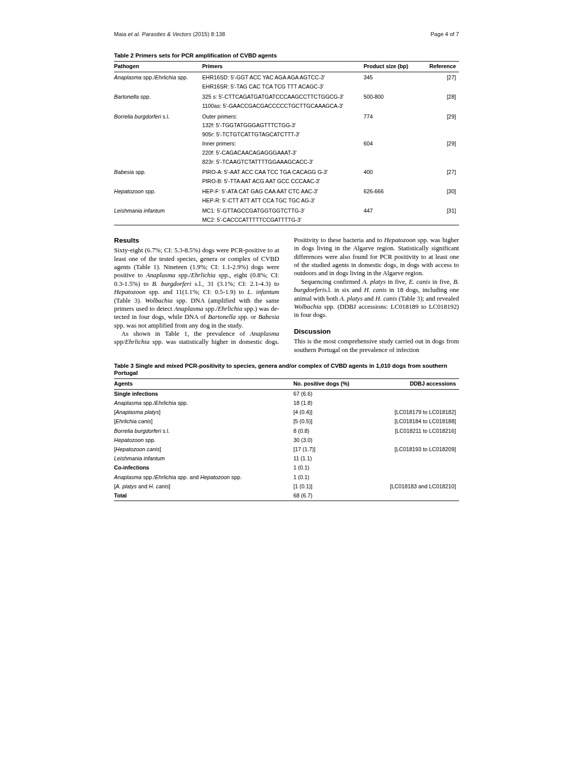Maia et al. Parasites & Vectors (2015) 8:138
Page 4 of 7
Table 2 Primers sets for PCR amplification of CVBD agents
| Pathogen | Primers | Product size (bp) | Reference |
| --- | --- | --- | --- |
| Anaplasma spp./ Ehrlichia spp. | EHR16SD: 5'-GGT ACC YAC AGA AGA AGTCC-3' | 345 | [27] |
| | EHR16SR: 5'-TAG CAC TCA TCG TTT ACAGC-3' | | |
| Bartonella spp. | 325 s: 5'-CTTCAGATGATGATCCCAAGCCTTCTGGCG-3' | 500-800 | [28] |
| | 1100as: 5'-GAACCGACGACCCCCTGCTTGCAAAGCA-3' | | |
| Borrelia burgdorferi s.l. | Outer primers: | 774 | [29] |
| | 132f: 5'-TGGTATGGGAGTTTCTGG-3' | | |
| | 905r: 5'-TCTGTCATTGTAGCATCTTT-3' | | |
| | Inner primers: | 604 | [29] |
| | 220f: 5'-CAGACAACAGAGGGAAAT-3' | | |
| | 823r: 5'-TCAAGTCTATTTTGGAAAGCACC-3' | | |
| Babesia spp. | PIRO-A: 5'-AAT ACC CAA TCC TGA CACAGG G-3' | 400 | [27] |
| | PIRO-B: 5'-TTA AAT ACG AAT GCC CCCAAC-3' | | |
| Hepatozoon spp. | HEP-F: 5'-ATA CAT GAG CAA AAT CTC AAC-3' | 626-666 | [30] |
| | HEP-R: 5'-CTT ATT ATT CCA TGC TGC AG-3' | | |
| Leishmania infantum | MC1: 5'-GTTAGCCGATGGTGGTCTTG-3' | 447 | [31] |
| | MC2: 5'-CACCCATTTTTCCGATTTTG-3' | | |
Results
Sixty-eight (6.7%; CI: 5.3-8.5%) dogs were PCR-positive to at least one of the tested species, genera or complex of CVBD agents (Table 1). Nineteen (1.9%; CI: 1.1-2.9%) dogs were positive to Anaplasma spp./Ehrlichia spp., eight (0.8%; CI: 0.3-1.5%) to B. burgdorferi s.l., 31 (3.1%; CI: 2.1-4.3) to Hepatozoon spp. and 11(1.1%; CI: 0.5-1.9) to L. infantum (Table 3). Wolbachia spp. DNA (amplified with the same primers used to detect Anaplasma spp./Ehrlichia spp.) was detected in four dogs, while DNA of Bartonella spp. or Babesia spp. was not amplified from any dog in the study.
As shown in Table 1, the prevalence of Anaplasma spp/Ehrlichia spp. was statistically higher in domestic dogs. Positivity to these bacteria and to Hepatozoon spp. was higher in dogs living in the Algarve region. Statistically significant differences were also found for PCR positivity to at least one of the studied agents in domestic dogs, in dogs with access to outdoors and in dogs living in the Algarve region.
Sequencing confirmed A. platys in five, E. canis in five, B. burgdorferis.l. in six and H. canis in 18 dogs, including one animal with both A. platys and H. canis (Table 3); and revealed Wolbachia spp. (DDBJ accessions: LC018189 to LC018192) in four dogs.
Discussion
This is the most comprehensive study carried out in dogs from southern Portugal on the prevalence of infection
Table 3 Single and mixed PCR-positivity to species, genera and/or complex of CVBD agents in 1,010 dogs from southern Portugal
| Agents | No. positive dogs (%) | DDBJ accessions |
| --- | --- | --- |
| Single infections | 67 (6.6) | |
| Anaplasma spp./ Ehrlichia spp. | 18 (1.8) | |
| [ Anaplasma platys ] | [4 (0.4)] | [LC018179 to LC018182] |
| [ Ehrlichia canis ] | [5 (0.5)] | [LC018184 to LC018188] |
| Borrelia burgdorferi s.l. | 8 (0.8) | [LC018211 to LC018216] |
| Hepatozoon spp. | 30 (3.0) | |
| [ Hepatozoon canis ] | [17 (1.7)] | [LC018193 to LC018209] |
| Leishmania infantum | 11 (1.1) | |
| Co-infections | 1 (0.1) | |
| Anaplasma spp./ Ehrlichia spp. and Hepatozoon spp. | 1 (0.1) | |
| [ A. platys and H. canis ] | [1 (0.1)] | [LC018183 and LC018210] |
| Total | 68 (6.7) | |